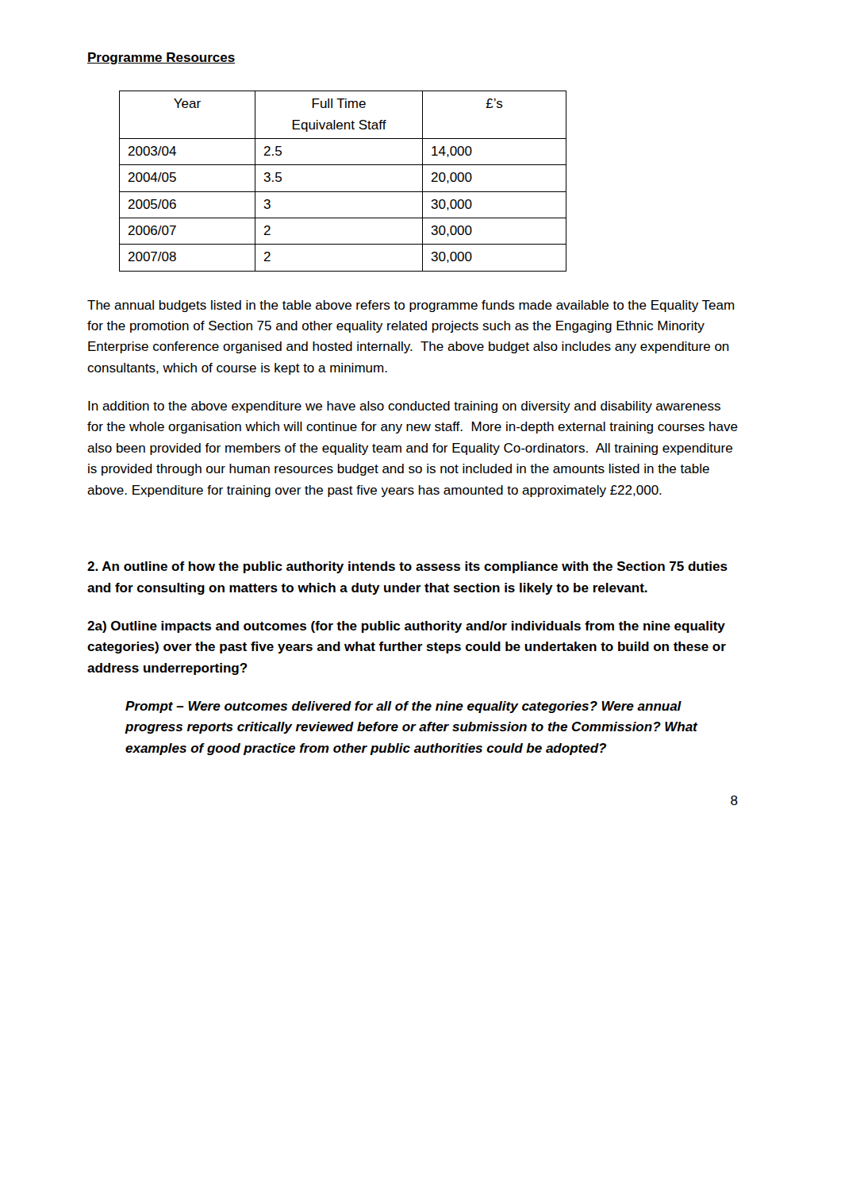Programme Resources
| Year | Full Time Equivalent Staff | £’s |
| 2003/04 | 2.5 | 14,000 |
| 2004/05 | 3.5 | 20,000 |
| 2005/06 | 3 | 30,000 |
| 2006/07 | 2 | 30,000 |
| 2007/08 | 2 | 30,000 |
The annual budgets listed in the table above refers to programme funds made available to the Equality Team for the promotion of Section 75 and other equality related projects such as the Engaging Ethnic Minority Enterprise conference organised and hosted internally. The above budget also includes any expenditure on consultants, which of course is kept to a minimum.
In addition to the above expenditure we have also conducted training on diversity and disability awareness for the whole organisation which will continue for any new staff. More in-depth external training courses have also been provided for members of the equality team and for Equality Co-ordinators. All training expenditure is provided through our human resources budget and so is not included in the amounts listed in the table above. Expenditure for training over the past five years has amounted to approximately £22,000.
2. An outline of how the public authority intends to assess its compliance with the Section 75 duties and for consulting on matters to which a duty under that section is likely to be relevant.
2a) Outline impacts and outcomes (for the public authority and/or individuals from the nine equality categories) over the past five years and what further steps could be undertaken to build on these or address underreporting?
Prompt – Were outcomes delivered for all of the nine equality categories? Were annual progress reports critically reviewed before or after submission to the Commission? What examples of good practice from other public authorities could be adopted?
8